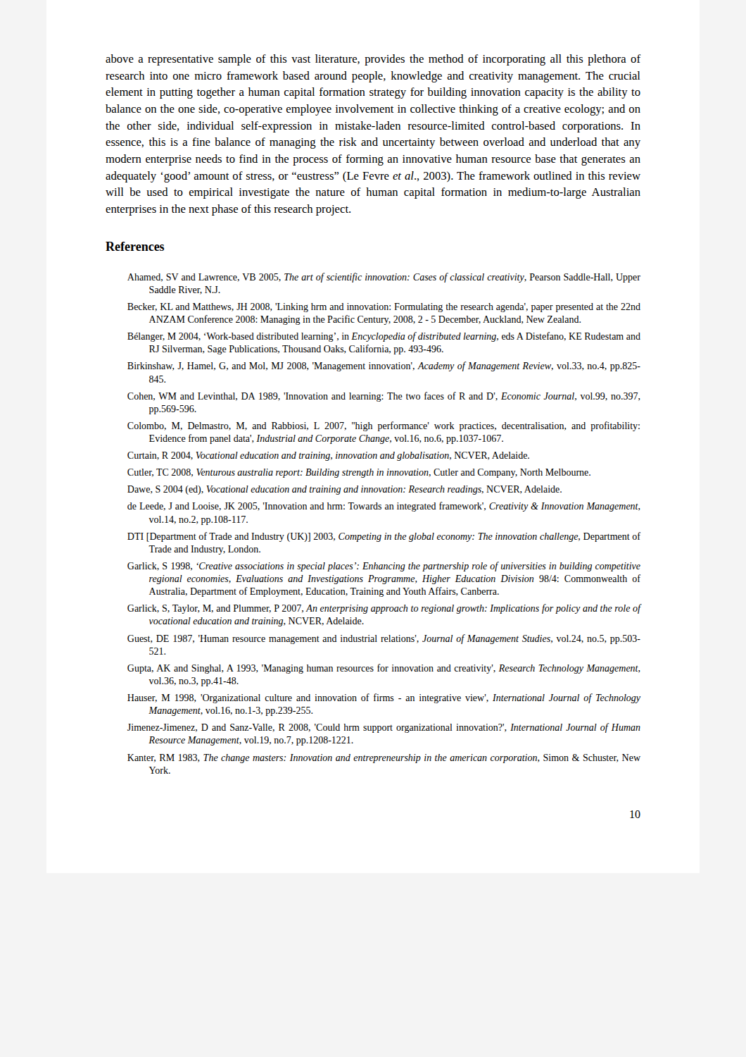above a representative sample of this vast literature, provides the method of incorporating all this plethora of research into one micro framework based around people, knowledge and creativity management. The crucial element in putting together a human capital formation strategy for building innovation capacity is the ability to balance on the one side, co-operative employee involvement in collective thinking of a creative ecology; and on the other side, individual self-expression in mistake-laden resource-limited control-based corporations. In essence, this is a fine balance of managing the risk and uncertainty between overload and underload that any modern enterprise needs to find in the process of forming an innovative human resource base that generates an adequately ‘good’ amount of stress, or “eustress” (Le Fevre et al., 2003). The framework outlined in this review will be used to empirical investigate the nature of human capital formation in medium-to-large Australian enterprises in the next phase of this research project.
References
Ahamed, SV and Lawrence, VB 2005, The art of scientific innovation: Cases of classical creativity, Pearson Saddle-Hall, Upper Saddle River, N.J.
Becker, KL and Matthews, JH 2008, 'Linking hrm and innovation: Formulating the research agenda', paper presented at the 22nd ANZAM Conference 2008: Managing in the Pacific Century, 2008, 2 - 5 December, Auckland, New Zealand.
Bélanger, M 2004, ‘Work-based distributed learning’, in Encyclopedia of distributed learning, eds A Distefano, KE Rudestam and RJ Silverman, Sage Publications, Thousand Oaks, California, pp. 493-496.
Birkinshaw, J, Hamel, G, and Mol, MJ 2008, 'Management innovation', Academy of Management Review, vol.33, no.4, pp.825-845.
Cohen, WM and Levinthal, DA 1989, 'Innovation and learning: The two faces of R and D', Economic Journal, vol.99, no.397, pp.569-596.
Colombo, M, Delmastro, M, and Rabbiosi, L 2007, ''high performance' work practices, decentralisation, and profitability: Evidence from panel data', Industrial and Corporate Change, vol.16, no.6, pp.1037-1067.
Curtain, R 2004, Vocational education and training, innovation and globalisation, NCVER, Adelaide.
Cutler, TC 2008, Venturous australia report: Building strength in innovation, Cutler and Company, North Melbourne.
Dawe, S 2004 (ed), Vocational education and training and innovation: Research readings, NCVER, Adelaide.
de Leede, J and Looise, JK 2005, 'Innovation and hrm: Towards an integrated framework', Creativity & Innovation Management, vol.14, no.2, pp.108-117.
DTI [Department of Trade and Industry (UK)] 2003, Competing in the global economy: The innovation challenge, Department of Trade and Industry, London.
Garlick, S 1998, ‘Creative associations in special places’: Enhancing the partnership role of universities in building competitive regional economies, Evaluations and Investigations Programme, Higher Education Division 98/4: Commonwealth of Australia, Department of Employment, Education, Training and Youth Affairs, Canberra.
Garlick, S, Taylor, M, and Plummer, P 2007, An enterprising approach to regional growth: Implications for policy and the role of vocational education and training, NCVER, Adelaide.
Guest, DE 1987, 'Human resource management and industrial relations', Journal of Management Studies, vol.24, no.5, pp.503-521.
Gupta, AK and Singhal, A 1993, 'Managing human resources for innovation and creativity', Research Technology Management, vol.36, no.3, pp.41-48.
Hauser, M 1998, 'Organizational culture and innovation of firms - an integrative view', International Journal of Technology Management, vol.16, no.1-3, pp.239-255.
Jimenez-Jimenez, D and Sanz-Valle, R 2008, 'Could hrm support organizational innovation?', International Journal of Human Resource Management, vol.19, no.7, pp.1208-1221.
Kanter, RM 1983, The change masters: Innovation and entrepreneurship in the american corporation, Simon & Schuster, New York.
10